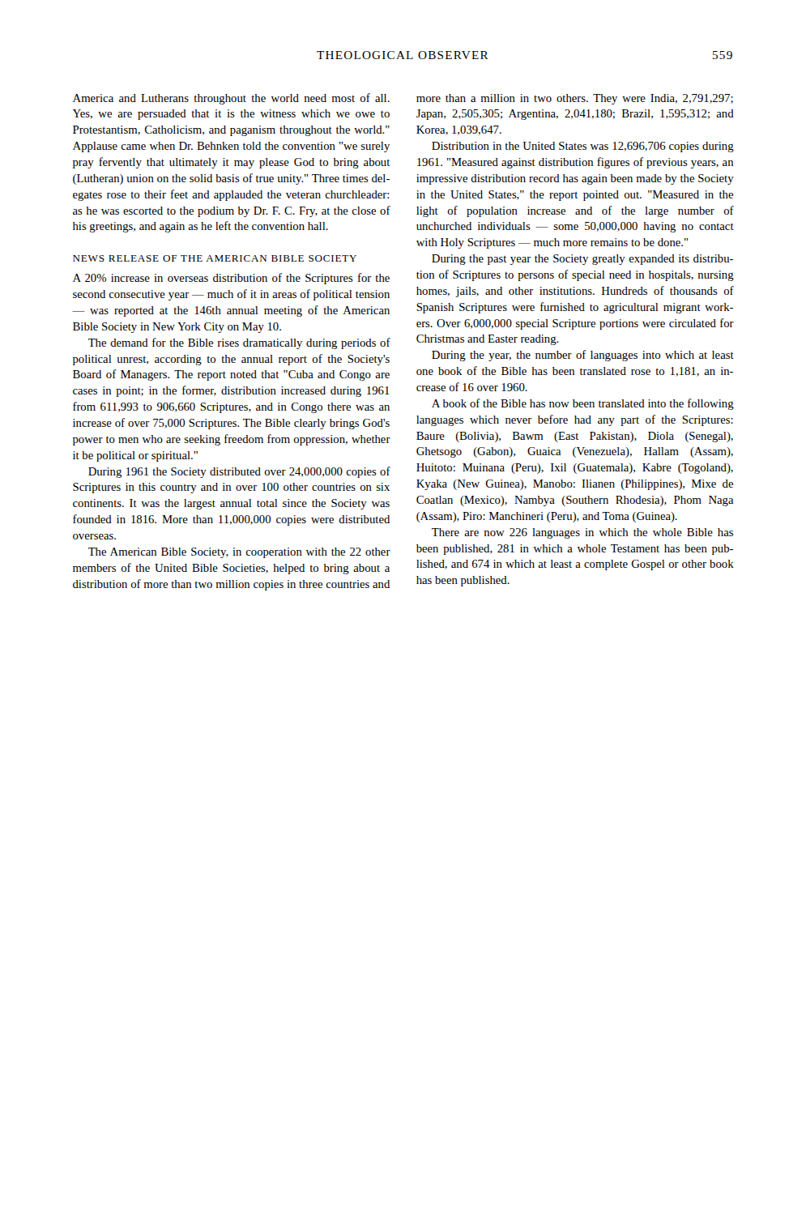Theological Observer 559
America and Lutherans throughout the world need most of all. Yes, we are persuaded that it is the witness which we owe to Protestantism, Catholicism, and paganism throughout the world." Applause came when Dr. Behnken told the convention "we surely pray fervently that ultimately it may please God to bring about (Lutheran) union on the solid basis of true unity." Three times delegates rose to their feet and applauded the veteran churchleader: as he was escorted to the podium by Dr. F. C. Fry, at the close of his greetings, and again as he left the convention hall.
News Release of the American Bible Society
A 20% increase in overseas distribution of the Scriptures for the second consecutive year — much of it in areas of political tension — was reported at the 146th annual meeting of the American Bible Society in New York City on May 10.
The demand for the Bible rises dramatically during periods of political unrest, according to the annual report of the Society's Board of Managers. The report noted that "Cuba and Congo are cases in point; in the former, distribution increased during 1961 from 611,993 to 906,660 Scriptures, and in Congo there was an increase of over 75,000 Scriptures. The Bible clearly brings God's power to men who are seeking freedom from oppression, whether it be political or spiritual."
During 1961 the Society distributed over 24,000,000 copies of Scriptures in this country and in over 100 other countries on six continents. It was the largest annual total since the Society was founded in 1816. More than 11,000,000 copies were distributed overseas.
The American Bible Society, in cooperation with the 22 other members of the United Bible Societies, helped to bring about a distribution of more than two million copies in three countries and more than a million in two others. They were India, 2,791,297; Japan, 2,505,305; Argentina, 2,041,180; Brazil, 1,595,312; and Korea, 1,039,647.
Distribution in the United States was 12,696,706 copies during 1961. "Measured against distribution figures of previous years, an impressive distribution record has again been made by the Society in the United States," the report pointed out. "Measured in the light of population increase and of the large number of unchurched individuals — some 50,000,000 having no contact with Holy Scriptures — much more remains to be done."
During the past year the Society greatly expanded its distribution of Scriptures to persons of special need in hospitals, nursing homes, jails, and other institutions. Hundreds of thousands of Spanish Scriptures were furnished to agricultural migrant workers. Over 6,000,000 special Scripture portions were circulated for Christmas and Easter reading.
During the year, the number of languages into which at least one book of the Bible has been translated rose to 1,181, an increase of 16 over 1960.
A book of the Bible has now been translated into the following languages which never before had any part of the Scriptures: Baure (Bolivia), Bawm (East Pakistan), Diola (Senegal), Ghetsogo (Gabon), Guaica (Venezuela), Hallam (Assam), Huitoto: Muinana (Peru), Ixil (Guatemala), Kabre (Togoland), Kyaka (New Guinea), Manobo: Ilianen (Philippines), Mixe de Coatlan (Mexico), Nambya (Southern Rhodesia), Phom Naga (Assam), Piro: Manchineri (Peru), and Toma (Guinea).
There are now 226 languages in which the whole Bible has been published, 281 in which a whole Testament has been published, and 674 in which at least a complete Gospel or other book has been published.